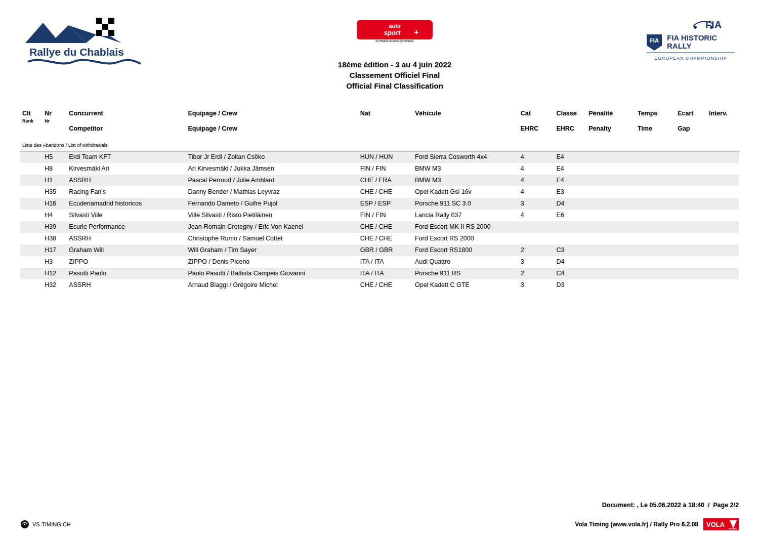Rallye du Chablais
auto sport + SCHWEIZ.SUISSE.SVIZZERA
18ème édition - 3 au 4 juin 2022
Classement Officiel Final
Official Final Classification
FIA FIA FIA HISTORIC RALLY EUROPEAN CHAMPIONSHIP
| Clt Rank | Nr Nr | Concurrent | Equipage / Crew | Nat | Véhicule | Cat | Classe | Pénalité | Temps | Ecart | Interv. |
| --- | --- | --- | --- | --- | --- | --- | --- | --- | --- | --- | --- |
| | | Competitor | Equipage / Crew | | | EHRC | EHRC | Penalty | Time | Gap | |
| Liste des Abandons / List of withdrawals |
| | H5 | Erdi Team KFT | Tibor Jr Erdi / Zoltan Csöko | HUN / HUN | Ford Sierra Cosworth 4x4 | 4 | E4 | | | | |
| | H8 | Kirvesmäki Ari | Ari Kirvesmäki / Jukka Jämsen | FIN / FIN | BMW M3 | 4 | E4 | | | | |
| | H1 | ASSRH | Pascal Perroud / Julie Amblard | CHE / FRA | BMW M3 | 4 | E4 | | | | |
| | H35 | Racing Fan's | Danny Bender / Mathias Leyvraz | CHE / CHE | Opel Kadett Gsi 16v | 4 | E3 | | | | |
| | H16 | Ecuderiamadrid historicos | Fernando Dameto / Guifre Pujol | ESP / ESP | Porsche 911 SC 3.0 | 3 | D4 | | | | |
| | H4 | Silvasti Ville | Ville Silvasti / Risto Pietiläinen | FIN / FIN | Lancia Rally 037 | 4 | E6 | | | | |
| | H39 | Ecurie Performance | Jean-Romain Cretegny / Eric Von Kaenel | CHE / CHE | Ford Escort MK II RS 2000 | | | | | | |
| | H38 | ASSRH | Christophe Rumo / Samuel Cottet | CHE / CHE | Ford Escort RS 2000 | | | | | | |
| | H17 | Graham Will | Will Graham / Tim Sayer | GBR / GBR | Ford Escort RS1800 | 2 | C3 | | | | |
| | H3 | ZIPPO | ZIPPO / Denis Piceno | ITA / ITA | Audi Quattro | 3 | D4 | | | | |
| | H12 | Pasutti Paolo | Paolo Pasutti / Battista Campeis Giovanni | ITA / ITA | Porsche 911 RS | 2 | C4 | | | | |
| | H32 | ASSRH | Arnaud Biaggi / Grégoire Michel | CHE / CHE | Opel Kadett C GTE | 3 | D3 | | | | |
Document: , Le 05.06.2022 à 18:40 / Page 2/2
VS-TIMING.CH
Vola Timing (www.vola.fr) / Rally Pro 6.2.08 VOLA RACING